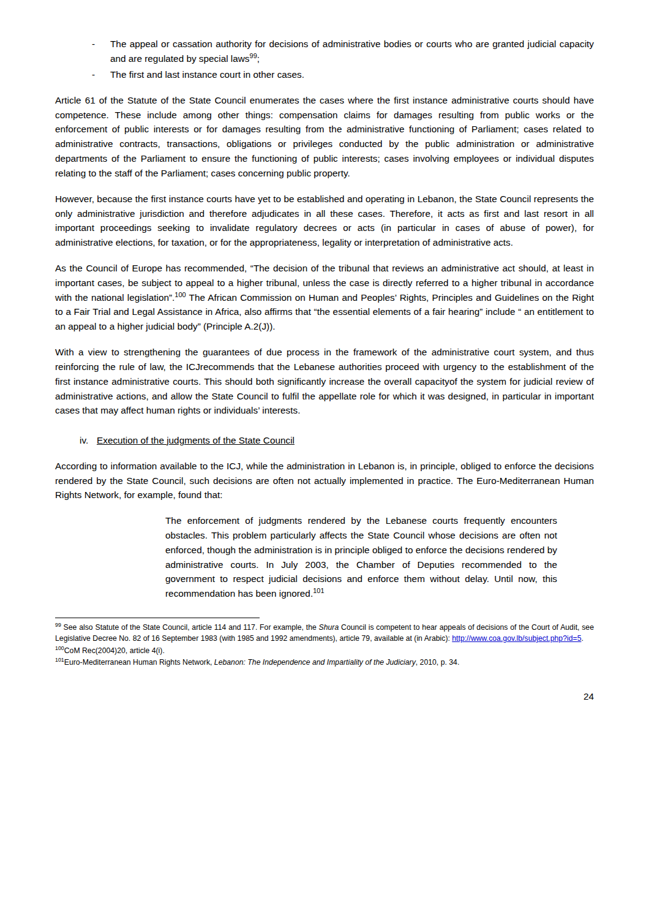The appeal or cassation authority for decisions of administrative bodies or courts who are granted judicial capacity and are regulated by special laws99;
The first and last instance court in other cases.
Article 61 of the Statute of the State Council enumerates the cases where the first instance administrative courts should have competence. These include among other things: compensation claims for damages resulting from public works or the enforcement of public interests or for damages resulting from the administrative functioning of Parliament; cases related to administrative contracts, transactions, obligations or privileges conducted by the public administration or administrative departments of the Parliament to ensure the functioning of public interests; cases involving employees or individual disputes relating to the staff of the Parliament; cases concerning public property.
However, because the first instance courts have yet to be established and operating in Lebanon, the State Council represents the only administrative jurisdiction and therefore adjudicates in all these cases. Therefore, it acts as first and last resort in all important proceedings seeking to invalidate regulatory decrees or acts (in particular in cases of abuse of power), for administrative elections, for taxation, or for the appropriateness, legality or interpretation of administrative acts.
As the Council of Europe has recommended, “The decision of the tribunal that reviews an administrative act should, at least in important cases, be subject to appeal to a higher tribunal, unless the case is directly referred to a higher tribunal in accordance with the national legislation”.100 The African Commission on Human and Peoples’ Rights, Principles and Guidelines on the Right to a Fair Trial and Legal Assistance in Africa, also affirms that “the essential elements of a fair hearing” include “ an entitlement to an appeal to a higher judicial body” (Principle A.2(J)).
With a view to strengthening the guarantees of due process in the framework of the administrative court system, and thus reinforcing the rule of law, the ICJrecommends that the Lebanese authorities proceed with urgency to the establishment of the first instance administrative courts. This should both significantly increase the overall capacityof the system for judicial review of administrative actions, and allow the State Council to fulfil the appellate role for which it was designed, in particular in important cases that may affect human rights or individuals’ interests.
iv. Execution of the judgments of the State Council
According to information available to the ICJ, while the administration in Lebanon is, in principle, obliged to enforce the decisions rendered by the State Council, such decisions are often not actually implemented in practice. The Euro-Mediterranean Human Rights Network, for example, found that:
The enforcement of judgments rendered by the Lebanese courts frequently encounters obstacles. This problem particularly affects the State Council whose decisions are often not enforced, though the administration is in principle obliged to enforce the decisions rendered by administrative courts. In July 2003, the Chamber of Deputies recommended to the government to respect judicial decisions and enforce them without delay. Until now, this recommendation has been ignored.101
99 See also Statute of the State Council, article 114 and 117. For example, the Shura Council is competent to hear appeals of decisions of the Court of Audit, see Legislative Decree No. 82 of 16 September 1983 (with 1985 and 1992 amendments), article 79, available at (in Arabic): http://www.coa.gov.lb/subject.php?id=5.
100CoM Rec(2004)20, article 4(i).
101Euro-Mediterranean Human Rights Network, Lebanon: The Independence and Impartiality of the Judiciary, 2010, p. 34.
24